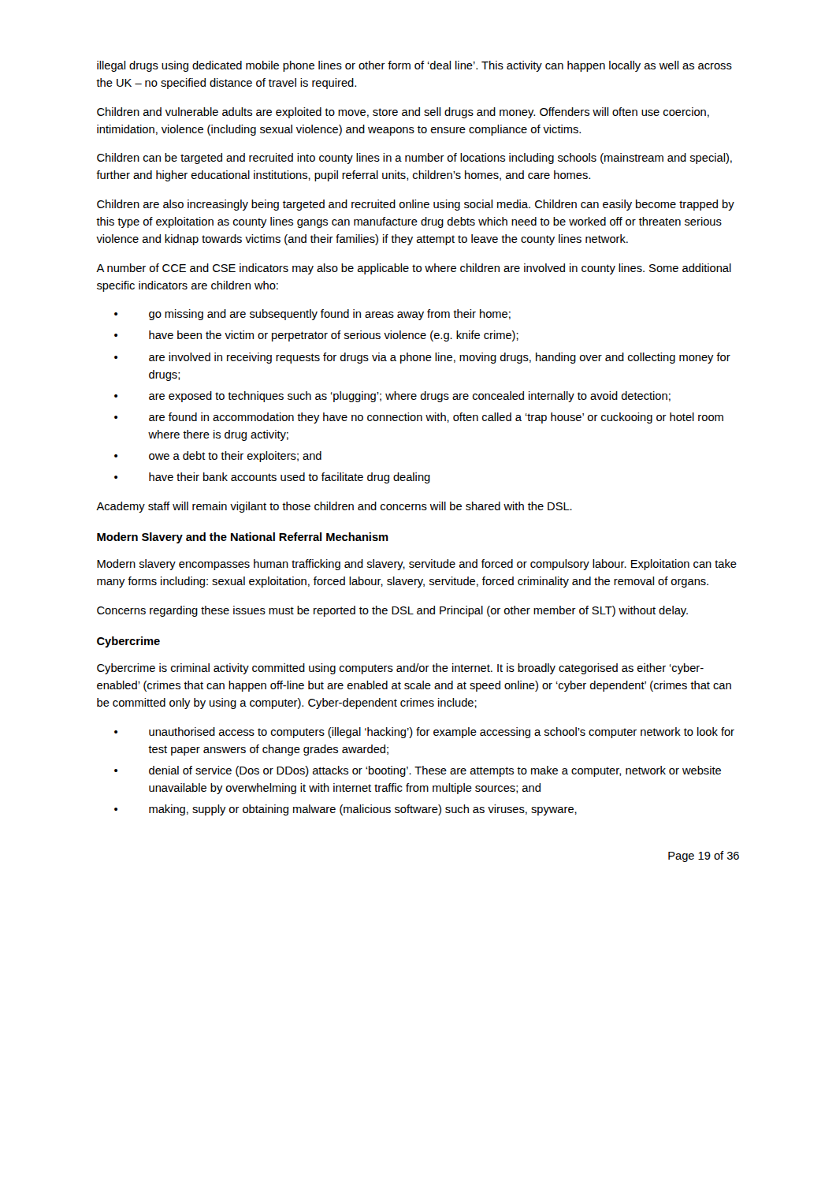illegal drugs using dedicated mobile phone lines or other form of ‘deal line’. This activity can happen locally as well as across the UK – no specified distance of travel is required.
Children and vulnerable adults are exploited to move, store and sell drugs and money. Offenders will often use coercion, intimidation, violence (including sexual violence) and weapons to ensure compliance of victims.
Children can be targeted and recruited into county lines in a number of locations including schools (mainstream and special), further and higher educational institutions, pupil referral units, children’s homes, and care homes.
Children are also increasingly being targeted and recruited online using social media. Children can easily become trapped by this type of exploitation as county lines gangs can manufacture drug debts which need to be worked off or threaten serious violence and kidnap towards victims (and their families) if they attempt to leave the county lines network.
A number of CCE and CSE indicators may also be applicable to where children are involved in county lines. Some additional specific indicators are children who:
go missing and are subsequently found in areas away from their home;
have been the victim or perpetrator of serious violence (e.g. knife crime);
are involved in receiving requests for drugs via a phone line, moving drugs, handing over and collecting money for drugs;
are exposed to techniques such as ‘plugging’; where drugs are concealed internally to avoid detection;
are found in accommodation they have no connection with, often called a ‘trap house’ or cuckooing or hotel room where there is drug activity;
owe a debt to their exploiters; and
have their bank accounts used to facilitate drug dealing
Academy staff will remain vigilant to those children and concerns will be shared with the DSL.
Modern Slavery and the National Referral Mechanism
Modern slavery encompasses human trafficking and slavery, servitude and forced or compulsory labour. Exploitation can take many forms including: sexual exploitation, forced labour, slavery, servitude, forced criminality and the removal of organs.
Concerns regarding these issues must be reported to the DSL and Principal (or other member of SLT) without delay.
Cybercrime
Cybercrime is criminal activity committed using computers and/or the internet. It is broadly categorised as either ‘cyber-enabled’ (crimes that can happen off-line but are enabled at scale and at speed online) or ‘cyber dependent’ (crimes that can be committed only by using a computer). Cyber-dependent crimes include;
unauthorised access to computers (illegal ‘hacking’) for example accessing a school’s computer network to look for test paper answers of change grades awarded;
denial of service (Dos or DDos) attacks or ‘booting’. These are attempts to make a computer, network or website unavailable by overwhelming it with internet traffic from multiple sources; and
making, supply or obtaining malware (malicious software) such as viruses, spyware,
Page 19 of 36